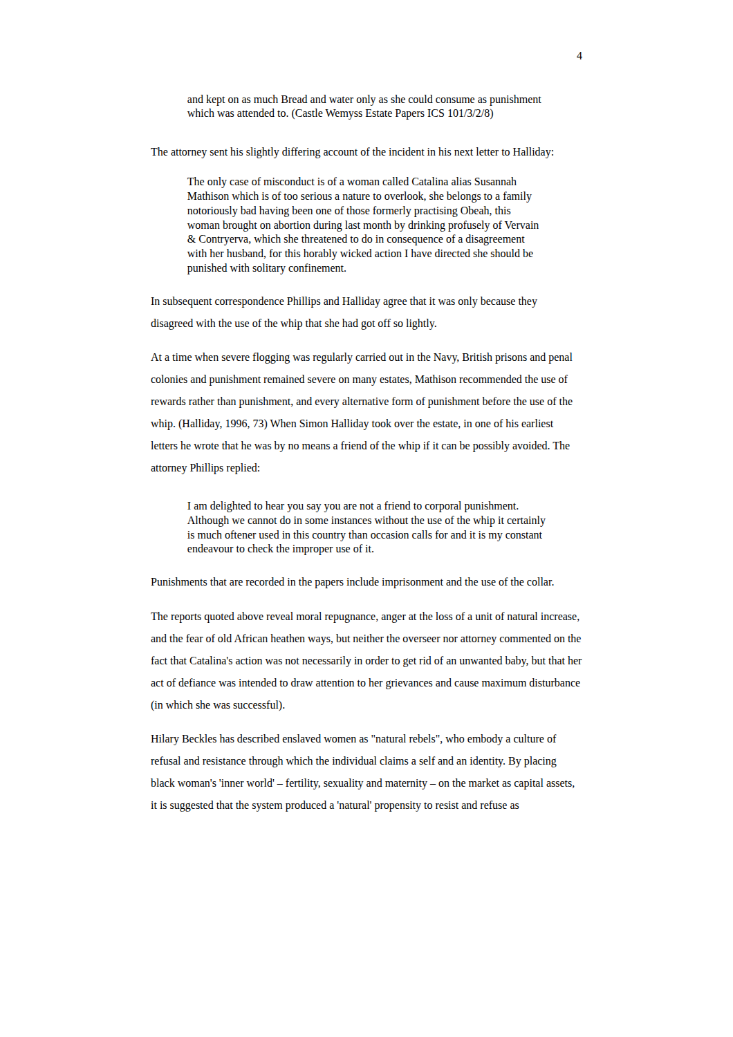4
and kept on as much Bread and water only as she could consume as punishment which was attended to. (Castle Wemyss Estate Papers ICS 101/3/2/8)
The attorney sent his slightly differing account of the incident in his next letter to Halliday:
The only case of misconduct is of a woman called Catalina alias Susannah Mathison which is of too serious a nature to overlook, she belongs to a family notoriously bad having been one of those formerly practising Obeah, this woman brought on abortion during last month by drinking profusely of Vervain & Contryerva, which she threatened to do in consequence of a disagreement with her husband, for this horably wicked action I have directed she should be punished with solitary confinement.
In subsequent correspondence Phillips and Halliday agree that it was only because they disagreed with the use of the whip that she had got off so lightly.
At a time when severe flogging was regularly carried out in the Navy, British prisons and penal colonies and punishment remained severe on many estates, Mathison recommended the use of rewards rather than punishment, and every alternative form of punishment before the use of the whip. (Halliday, 1996, 73) When Simon Halliday took over the estate, in one of his earliest letters he wrote that he was by no means a friend of the whip if it can be possibly avoided. The attorney Phillips replied:
I am delighted to hear you say you are not a friend to corporal punishment. Although we cannot do in some instances without the use of the whip it certainly is much oftener used in this country than occasion calls for and it is my constant endeavour to check the improper use of it.
Punishments that are recorded in the papers include imprisonment and the use of the collar.
The reports quoted above reveal moral repugnance, anger at the loss of a unit of natural increase, and the fear of old African heathen ways, but neither the overseer nor attorney commented on the fact that Catalina's action was not necessarily in order to get rid of an unwanted baby, but that her act of defiance was intended to draw attention to her grievances and cause maximum disturbance (in which she was successful).
Hilary Beckles has described enslaved women as "natural rebels", who embody a culture of refusal and resistance through which the individual claims a self and an identity. By placing black woman's 'inner world' – fertility, sexuality and maternity – on the market as capital assets, it is suggested that the system produced a 'natural' propensity to resist and refuse as